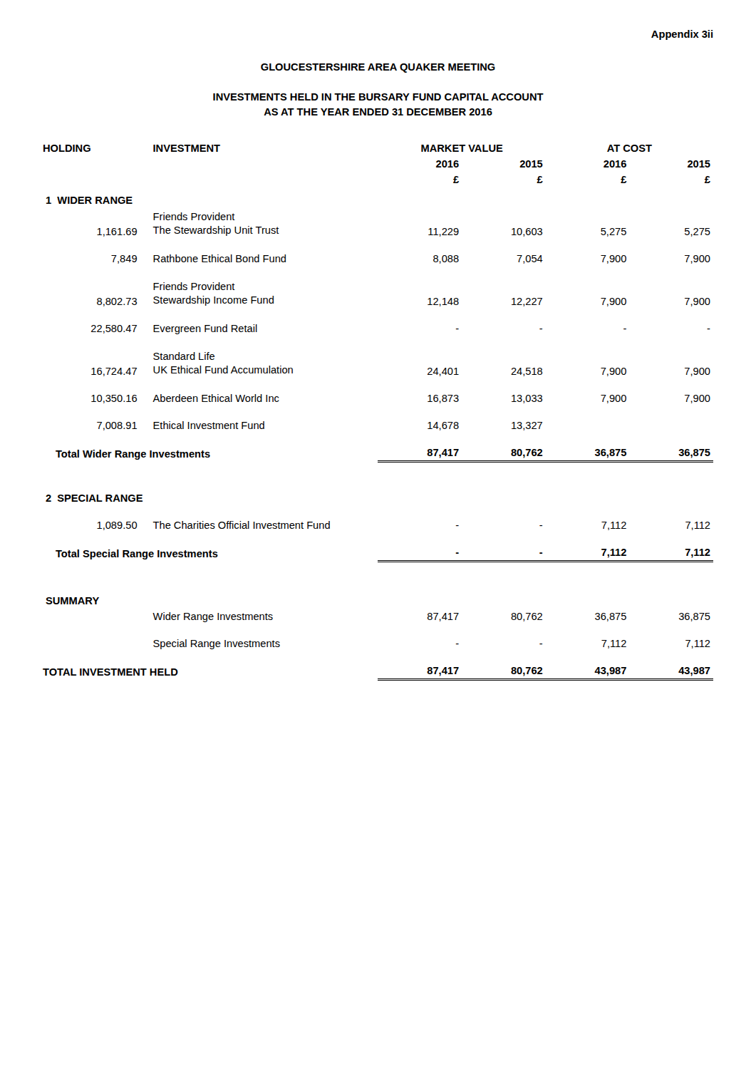Appendix 3ii
GLOUCESTERSHIRE AREA QUAKER MEETING
INVESTMENTS HELD IN THE BURSARY FUND CAPITAL ACCOUNT
AS AT THE YEAR ENDED 31 DECEMBER 2016
| HOLDING | INVESTMENT | MARKET VALUE | AT COST |
| --- | --- | --- | --- |
| | | 2016 | 2015 | 2016 | 2015 |
| | | £ | £ | £ | £ |
| 1 WIDER RANGE |
| 1,161.69 | Friends Provident The Stewardship Unit Trust | 11,229 | 10,603 | 5,275 | 5,275 |
| 7,849 | Rathbone Ethical Bond Fund | 8,088 | 7,054 | 7,900 | 7,900 |
| 8,802.73 | Friends Provident Stewardship Income Fund | 12,148 | 12,227 | 7,900 | 7,900 |
| 22,580.47 | Evergreen Fund Retail | - | - | - | - |
| 16,724.47 | Standard Life UK Ethical Fund Accumulation | 24,401 | 24,518 | 7,900 | 7,900 |
| 10,350.16 | Aberdeen Ethical World Inc | 16,873 | 13,033 | 7,900 | 7,900 |
| 7,008.91 | Ethical Investment Fund | 14,678 | 13,327 | | |
| Total Wider Range Investments | 87,417 | 80,762 | 36,875 | 36,875 |
| 2 SPECIAL RANGE |
| 1,089.50 | The Charities Official Investment Fund | - | - | 7,112 | 7,112 |
| Total Special Range Investments | - | - | 7,112 | 7,112 |
| SUMMARY |
| | Wider Range Investments | 87,417 | 80,762 | 36,875 | 36,875 |
| | Special Range Investments | - | - | 7,112 | 7,112 |
| TOTAL INVESTMENT HELD | 87,417 | 80,762 | 43,987 | 43,987 |